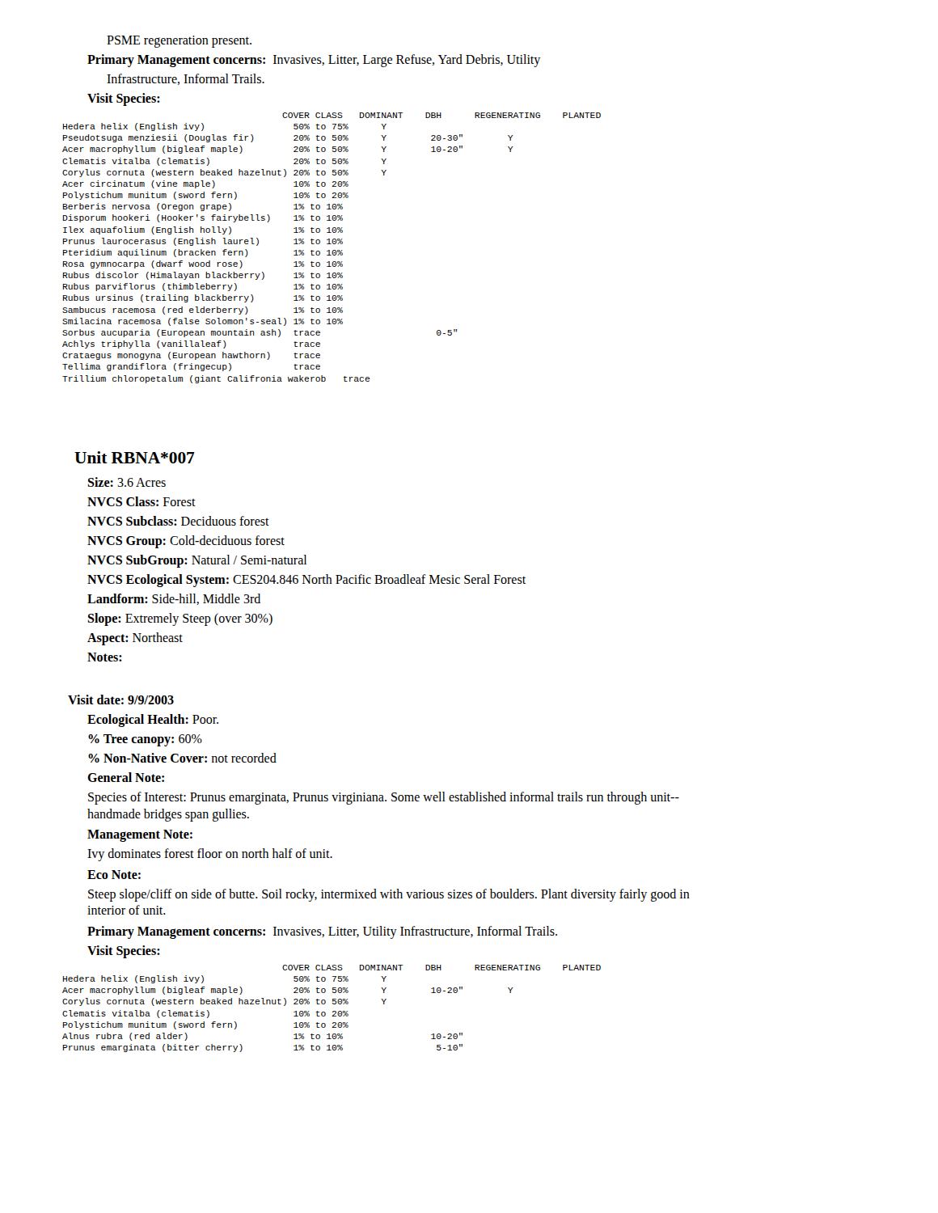PSME regeneration present.
Primary Management concerns: Invasives, Litter, Large Refuse, Yard Debris, Utility
Infrastructure, Informal Trails.
Visit Species:
COVER CLASS DOMINANT DBH REGENERATING PLANTED Hedera helix (English ivy) 50% to 75% Y Pseudotsuga menziesii (Douglas fir) 20% to 50% Y 20-30" Y Acer macrophyllum (bigleaf maple) 20% to 50% Y 10-20" Y Clematis vitalba (clematis) 20% to 50% Y Corylus cornuta (western beaked hazelnut) 20% to 50% Y Acer circinatum (vine maple) 10% to 20% Polystichum munitum (sword fern) 10% to 20% Berberis nervosa (Oregon grape) 1% to 10% Disporum hookeri (Hooker's fairybells) 1% to 10% Ilex aquafolium (English holly) 1% to 10% Prunus laurocerasus (English laurel) 1% to 10% Pteridium aquilinum (bracken fern) 1% to 10% Rosa gymnocarpa (dwarf wood rose) 1% to 10% Rubus discolor (Himalayan blackberry) 1% to 10% Rubus parviflorus (thimbleberry) 1% to 10% Rubus ursinus (trailing blackberry) 1% to 10% Sambucus racemosa (red elderberry) 1% to 10% Smilacina racemosa (false Solomon's-seal) 1% to 10% Sorbus aucuparia (European mountain ash) trace 0-5" Achlys triphylla (vanillaleaf) trace Crataegus monogyna (European hawthorn) trace Tellima grandiflora (fringecup) trace Trillium chloropetalum (giant Califronia wakerob trace
Unit RBNA*007
Size: 3.6 Acres
NVCS Class: Forest
NVCS Subclass: Deciduous forest
NVCS Group: Cold-deciduous forest
NVCS SubGroup: Natural / Semi-natural
NVCS Ecological System: CES204.846 North Pacific Broadleaf Mesic Seral Forest
Landform: Side-hill, Middle 3rd
Slope: Extremely Steep (over 30%)
Aspect: Northeast
Notes:
Visit date: 9/9/2003
Ecological Health: Poor.
% Tree canopy: 60%
% Non-Native Cover: not recorded
General Note:
Species of Interest: Prunus emarginata, Prunus virginiana. Some well established informal trails run through unit--handmade bridges span gullies.
Management Note:
Ivy dominates forest floor on north half of unit.
Eco Note:
Steep slope/cliff on side of butte. Soil rocky, intermixed with various sizes of boulders. Plant diversity fairly good in interior of unit.
Primary Management concerns: Invasives, Litter, Utility Infrastructure, Informal Trails.
Visit Species:
COVER CLASS DOMINANT DBH REGENERATING PLANTED Hedera helix (English ivy) 50% to 75% Y Acer macrophyllum (bigleaf maple) 20% to 50% Y 10-20" Y Corylus cornuta (western beaked hazelnut) 20% to 50% Y Clematis vitalba (clematis) 10% to 20% Polystichum munitum (sword fern) 10% to 20% Alnus rubra (red alder) 1% to 10% 10-20" Prunus emarginata (bitter cherry) 1% to 10% 5-10"